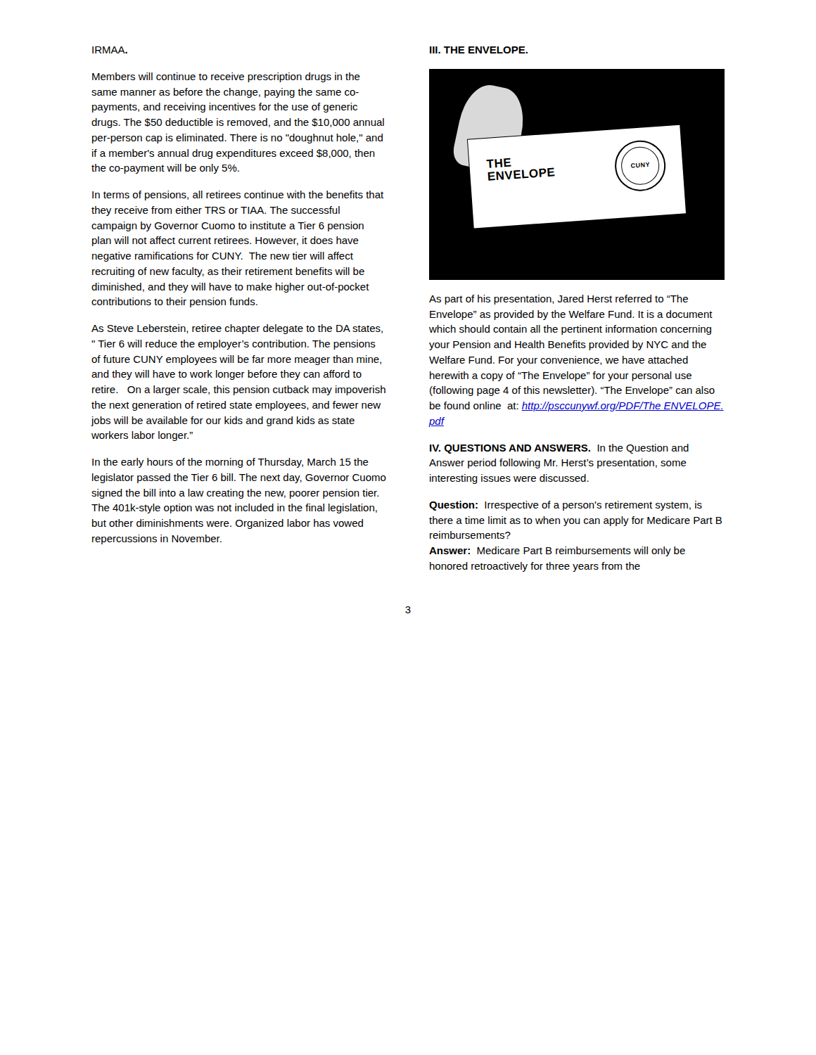IRMAA.
Members will continue to receive prescription drugs in the same manner as before the change, paying the same co-payments, and receiving incentives for the use of generic drugs. The $50 deductible is removed, and the $10,000 annual per-person cap is eliminated. There is no "doughnut hole," and if a member's annual drug expenditures exceed $8,000, then the co-payment will be only 5%.
In terms of pensions, all retirees continue with the benefits that they receive from either TRS or TIAA. The successful campaign by Governor Cuomo to institute a Tier 6 pension plan will not affect current retirees. However, it does have negative ramifications for CUNY. The new tier will affect recruiting of new faculty, as their retirement benefits will be diminished, and they will have to make higher out-of-pocket contributions to their pension funds.
As Steve Leberstein, retiree chapter delegate to the DA states, " Tier 6 will reduce the employer’s contribution. The pensions of future CUNY employees will be far more meager than mine, and they will have to work longer before they can afford to retire. On a larger scale, this pension cutback may impoverish the next generation of retired state employees, and fewer new jobs will be available for our kids and grand kids as state workers labor longer.”
In the early hours of the morning of Thursday, March 15 the legislator passed the Tier 6 bill. The next day, Governor Cuomo signed the bill into a law creating the new, poorer pension tier. The 401k-style option was not included in the final legislation, but other diminishments were. Organized labor has vowed repercussions in November.
III. THE ENVELOPE.
THE
ENVELOPE
CUNY
As part of his presentation, Jared Herst referred to “The Envelope” as provided by the Welfare Fund. It is a document which should contain all the pertinent information concerning your Pension and Health Benefits provided by NYC and the Welfare Fund. For your convenience, we have attached herewith a copy of “The Envelope” for your personal use (following page 4 of this newsletter). “The Envelope” can also be found online at: http://psccunywf.org/PDF/The ENVELOPE.pdf
IV. QUESTIONS AND ANSWERS. In the Question and Answer period following Mr. Herst’s presentation, some interesting issues were discussed.
Question: Irrespective of a person's retirement system, is there a time limit as to when you can apply for Medicare Part B reimbursements?
Answer: Medicare Part B reimbursements will only be honored retroactively for three years from the
3